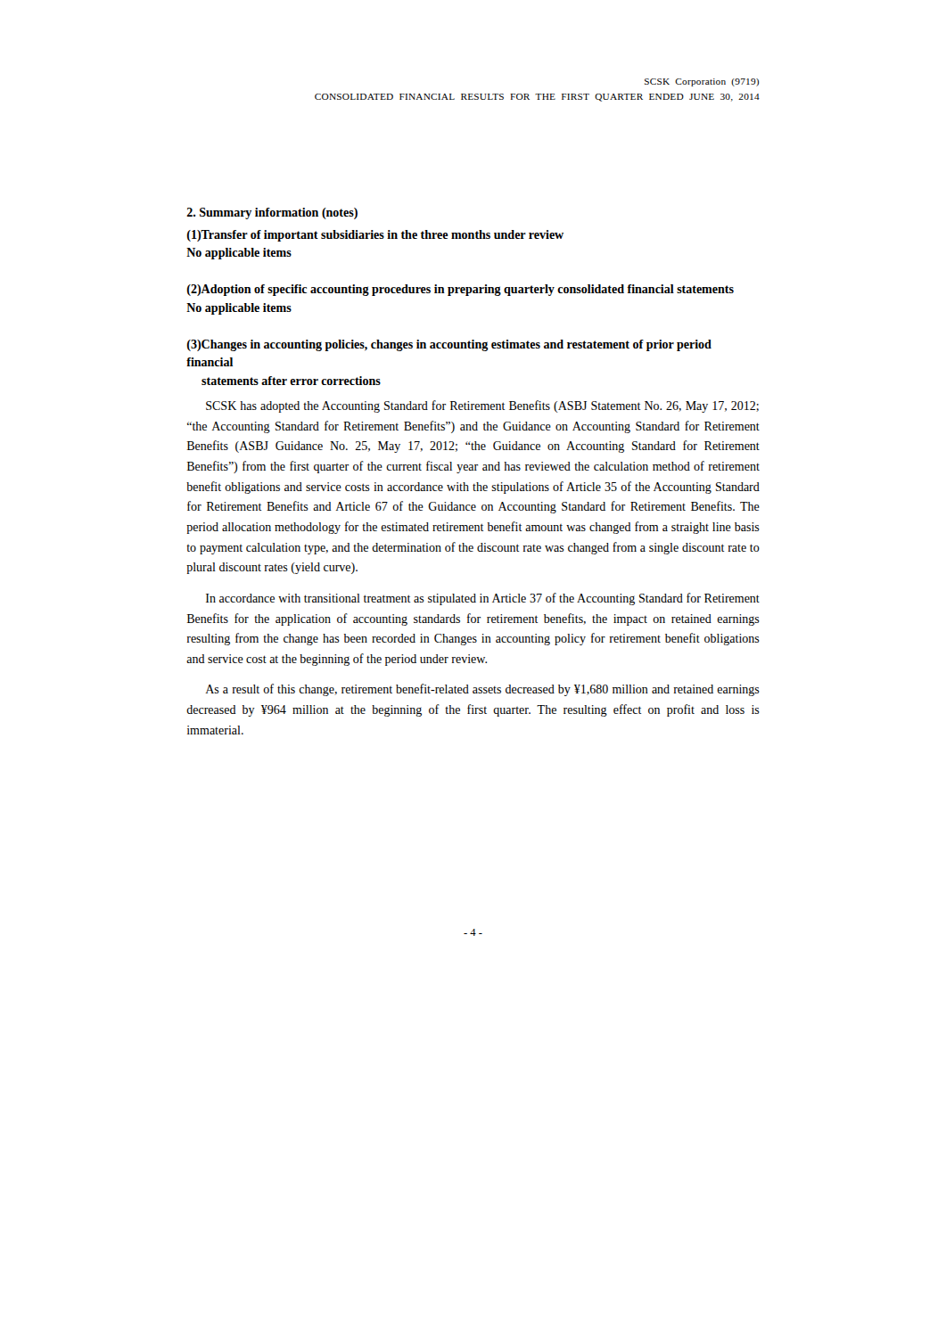SCSK Corporation (9719)
CONSOLIDATED FINANCIAL RESULTS FOR THE FIRST QUARTER ENDED JUNE 30, 2014
2. Summary information (notes)
(1)Transfer of important subsidiaries in the three months under review
No applicable items
(2)Adoption of specific accounting procedures in preparing quarterly consolidated financial statements
No applicable items
(3)Changes in accounting policies, changes in accounting estimates and restatement of prior period financial
statements after error corrections
SCSK has adopted the Accounting Standard for Retirement Benefits (ASBJ Statement No. 26, May 17, 2012; “the Accounting Standard for Retirement Benefits”) and the Guidance on Accounting Standard for Retirement Benefits (ASBJ Guidance No. 25, May 17, 2012; “the Guidance on Accounting Standard for Retirement Benefits”) from the first quarter of the current fiscal year and has reviewed the calculation method of retirement benefit obligations and service costs in accordance with the stipulations of Article 35 of the Accounting Standard for Retirement Benefits and Article 67 of the Guidance on Accounting Standard for Retirement Benefits. The period allocation methodology for the estimated retirement benefit amount was changed from a straight line basis to payment calculation type, and the determination of the discount rate was changed from a single discount rate to plural discount rates (yield curve).
In accordance with transitional treatment as stipulated in Article 37 of the Accounting Standard for Retirement Benefits for the application of accounting standards for retirement benefits, the impact on retained earnings resulting from the change has been recorded in Changes in accounting policy for retirement benefit obligations and service cost at the beginning of the period under review.
As a result of this change, retirement benefit-related assets decreased by ¥1,680 million and retained earnings decreased by ¥964 million at the beginning of the first quarter. The resulting effect on profit and loss is immaterial.
- 4 -